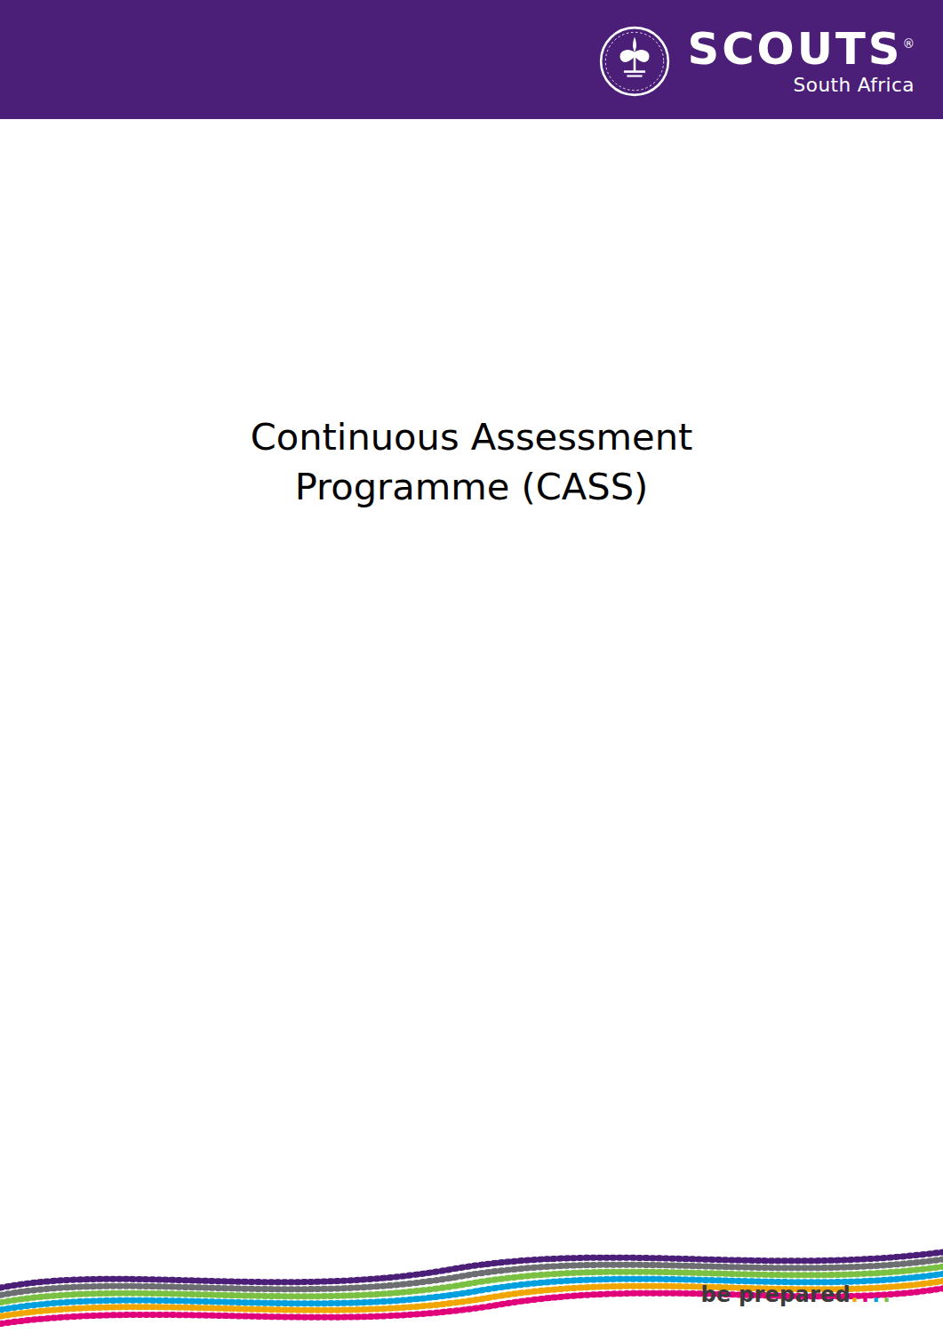SCOUTS® South Africa
Continuous Assessment Programme (CASS)
be prepared....